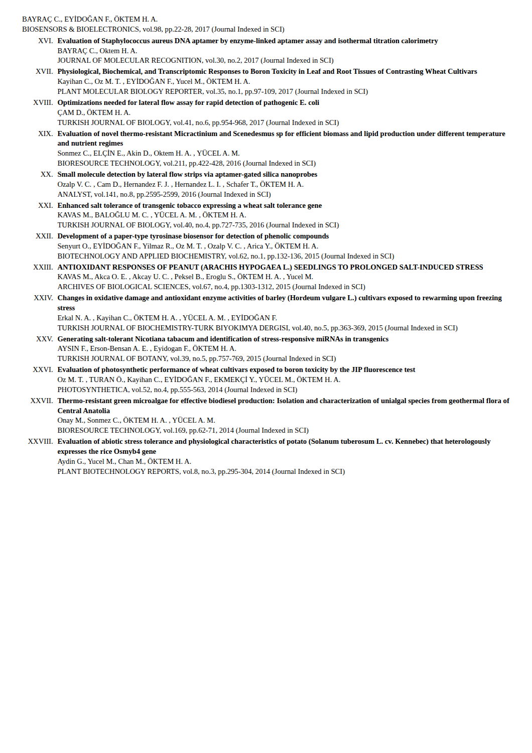BAYRAÇ C., EYİDOĞAN F., ÖKTEM H. A.
BIOSENSORS & BIOELECTRONICS, vol.98, pp.22-28, 2017 (Journal Indexed in SCI)
XVI.
Evaluation of Staphylococcus aureus DNA aptamer by enzyme-linked aptamer assay and isothermal titration calorimetry
BAYRAÇ C., Oktem H. A.
JOURNAL OF MOLECULAR RECOGNITION, vol.30, no.2, 2017 (Journal Indexed in SCI)
XVII.
Physiological, Biochemical, and Transcriptomic Responses to Boron Toxicity in Leaf and Root Tissues of Contrasting Wheat Cultivars
Kayihan C., Oz M. T. , EYİDOĞAN F., Yucel M., ÖKTEM H. A.
PLANT MOLECULAR BIOLOGY REPORTER, vol.35, no.1, pp.97-109, 2017 (Journal Indexed in SCI)
XVIII.
Optimizations needed for lateral flow assay for rapid detection of pathogenic E. coli
ÇAM D., ÖKTEM H. A.
TURKISH JOURNAL OF BIOLOGY, vol.41, no.6, pp.954-968, 2017 (Journal Indexed in SCI)
XIX.
Evaluation of novel thermo-resistant Micractinium and Scenedesmus sp for efficient biomass and lipid production under different temperature and nutrient regimes
Sonmez C., ELÇİN E., Akin D., Oktem H. A. , YÜCEL A. M.
BIORESOURCE TECHNOLOGY, vol.211, pp.422-428, 2016 (Journal Indexed in SCI)
XX.
Small molecule detection by lateral flow strips via aptamer-gated silica nanoprobes
Ozalp V. C. , Cam D., Hernandez F. J. , Hernandez L. I. , Schafer T., ÖKTEM H. A.
ANALYST, vol.141, no.8, pp.2595-2599, 2016 (Journal Indexed in SCI)
XXI.
Enhanced salt tolerance of transgenic tobacco expressing a wheat salt tolerance gene
KAVAS M., BALOĞLU M. C. , YÜCEL A. M. , ÖKTEM H. A.
TURKISH JOURNAL OF BIOLOGY, vol.40, no.4, pp.727-735, 2016 (Journal Indexed in SCI)
XXII.
Development of a paper-type tyrosinase biosensor for detection of phenolic compounds
Senyurt O., EYİDOĞAN F., Yilmaz R., Oz M. T. , Ozalp V. C. , Arica Y., ÖKTEM H. A.
BIOTECHNOLOGY AND APPLIED BIOCHEMISTRY, vol.62, no.1, pp.132-136, 2015 (Journal Indexed in SCI)
XXIII.
ANTIOXIDANT RESPONSES OF PEANUT (ARACHIS HYPOGAEA L.) SEEDLINGS TO PROLONGED SALT-INDUCED STRESS
KAVAS M., Akca O. E. , Akcay U. C. , Peksel B., Eroglu S., ÖKTEM H. A. , Yucel M.
ARCHIVES OF BIOLOGICAL SCIENCES, vol.67, no.4, pp.1303-1312, 2015 (Journal Indexed in SCI)
XXIV.
Changes in oxidative damage and antioxidant enzyme activities of barley (Hordeum vulgare L.) cultivars exposed to rewarming upon freezing stress
Erkal N. A. , Kayihan C., ÖKTEM H. A. , YÜCEL A. M. , EYİDOĞAN F.
TURKISH JOURNAL OF BIOCHEMISTRY-TURK BIYOKIMYA DERGISI, vol.40, no.5, pp.363-369, 2015 (Journal Indexed in SCI)
XXV.
Generating salt-tolerant Nicotiana tabacum and identification of stress-responsive miRNAs in transgenics
AYSIN F., Erson-Bensan A. E. , Eyidogan F., ÖKTEM H. A.
TURKISH JOURNAL OF BOTANY, vol.39, no.5, pp.757-769, 2015 (Journal Indexed in SCI)
XXVI.
Evaluation of photosynthetic performance of wheat cultivars exposed to boron toxicity by the JIP fluorescence test
Oz M. T. , TURAN Ö., Kayihan C., EYİDOĞAN F., EKMEKÇİ Y., YÜCEL M., ÖKTEM H. A.
PHOTOSYNTHETICA, vol.52, no.4, pp.555-563, 2014 (Journal Indexed in SCI)
XXVII.
Thermo-resistant green microalgae for effective biodiesel production: Isolation and characterization of unialgal species from geothermal flora of Central Anatolia
Onay M., Sonmez C., ÖKTEM H. A. , YÜCEL A. M.
BIORESOURCE TECHNOLOGY, vol.169, pp.62-71, 2014 (Journal Indexed in SCI)
XXVIII.
Evaluation of abiotic stress tolerance and physiological characteristics of potato (Solanum tuberosum L. cv. Kennebec) that heterologously expresses the rice Osmyb4 gene
Aydin G., Yucel M., Chan M., ÖKTEM H. A.
PLANT BIOTECHNOLOGY REPORTS, vol.8, no.3, pp.295-304, 2014 (Journal Indexed in SCI)